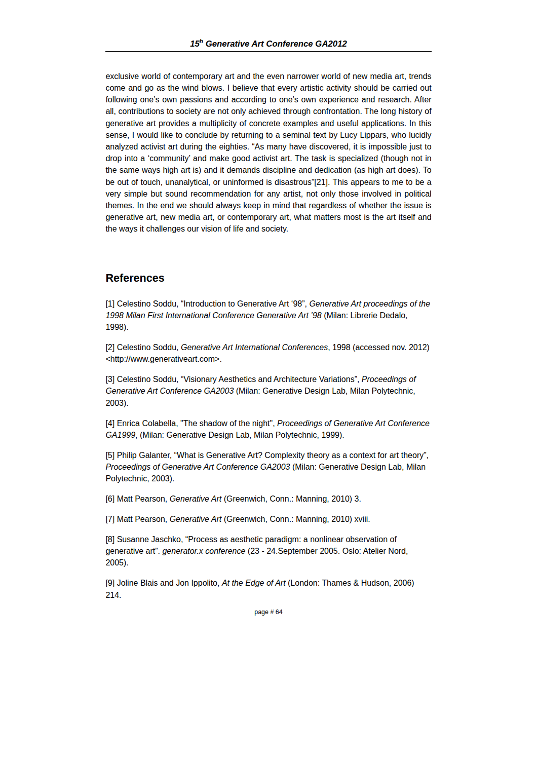15h Generative Art Conference GA2012
exclusive world of contemporary art and the even narrower world of new media art, trends come and go as the wind blows. I believe that every artistic activity should be carried out following one’s own passions and according to one’s own experience and research. After all, contributions to society are not only achieved through confrontation. The long history of generative art provides a multiplicity of concrete examples and useful applications. In this sense, I would like to conclude by returning to a seminal text by Lucy Lippars, who lucidly analyzed activist art during the eighties. “As many have discovered, it is impossible just to drop into a ‘community’ and make good activist art. The task is specialized (though not in the same ways high art is) and it demands discipline and dedication (as high art does). To be out of touch, unanalytical, or uninformed is disastrous”[21]. This appears to me to be a very simple but sound recommendation for any artist, not only those involved in political themes. In the end we should always keep in mind that regardless of whether the issue is generative art, new media art, or contemporary art, what matters most is the art itself and the ways it challenges our vision of life and society.
References
[1] Celestino Soddu, “Introduction to Generative Art ‘98”, Generative Art proceedings of the 1998 Milan First International Conference Generative Art ’98 (Milan: Librerie Dedalo, 1998).
[2] Celestino Soddu, Generative Art International Conferences, 1998 (accessed nov. 2012) <http://www.generativeart.com>.
[3] Celestino Soddu, “Visionary Aesthetics and Architecture Variations”, Proceedings of Generative Art Conference GA2003 (Milan: Generative Design Lab, Milan Polytechnic, 2003).
[4] Enrica Colabella, "The shadow of the night", Proceedings of Generative Art Conference GA1999, (Milan: Generative Design Lab, Milan Polytechnic, 1999).
[5] Philip Galanter, “What is Generative Art? Complexity theory as a context for art theory”, Proceedings of Generative Art Conference GA2003 (Milan: Generative Design Lab, Milan Polytechnic, 2003).
[6] Matt Pearson, Generative Art (Greenwich, Conn.: Manning, 2010) 3.
[7] Matt Pearson, Generative Art (Greenwich, Conn.: Manning, 2010) xviii.
[8] Susanne Jaschko, “Process as aesthetic paradigm: a nonlinear observation of generative art”. generator.x conference (23 - 24.September 2005. Oslo: Atelier Nord, 2005).
[9] Joline Blais and Jon Ippolito, At the Edge of Art (London: Thames & Hudson, 2006) 214.
page # 64